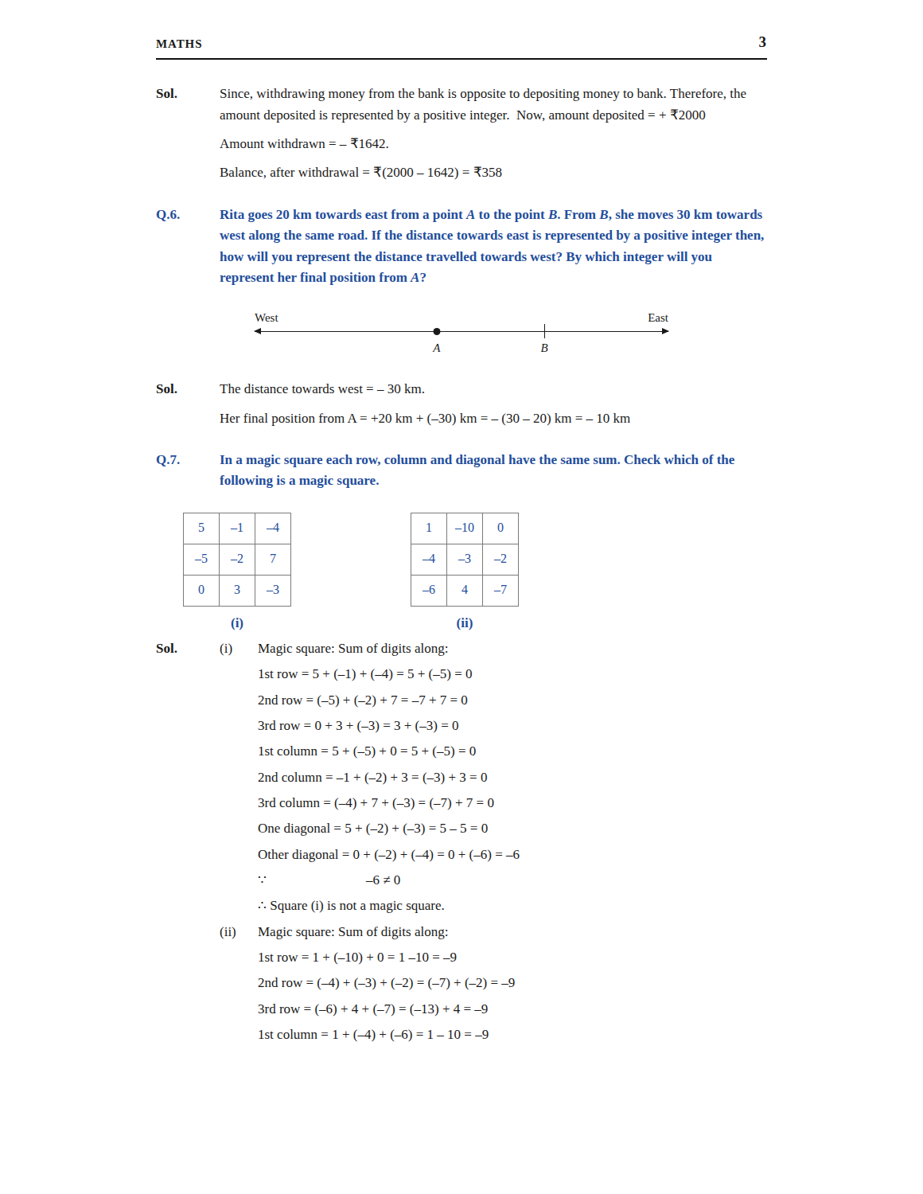Maths 3
Sol.
Since, withdrawing money from the bank is opposite to depositing money to bank. Therefore, the amount deposited is represented by a positive integer. Now, amount deposited = + ₹2000
Amount withdrawn = – ₹1642.
Balance, after withdrawal = ₹(2000 – 1642) = ₹358
Q.6.
Rita goes 20 km towards east from a point A to the point B. From B, she moves 30 km towards west along the same road. If the distance towards east is represented by a positive integer then, how will you represent the distance travelled towards west? By which integer will you represent her final position from A?
West East
A B
Sol.
The distance towards west = – 30 km.
Her final position from A = +20 km + (–30) km = – (30 – 20) km = – 10 km
Q.7.
In a magic square each row, column and diagonal have the same sum. Check which of the following is a magic square.
| 5 | –1 | –4 |
| –5 | –2 | 7 |
| 0 | 3 | –3 |
(i)
| 1 | –10 | 0 |
| –4 | –3 | –2 |
| –6 | 4 | –7 |
(ii)
Sol.
(i)
Magic square: Sum of digits along:
1st row = 5 + (–1) + (–4) = 5 + (–5) = 0
2nd row = (–5) + (–2) + 7 = –7 + 7 = 0
3rd row = 0 + 3 + (–3) = 3 + (–3) = 0
1st column = 5 + (–5) + 0 = 5 + (–5) = 0
2nd column = –1 + (–2) + 3 = (–3) + 3 = 0
3rd column = (–4) + 7 + (–3) = (–7) + 7 = 0
One diagonal = 5 + (–2) + (–3) = 5 – 5 = 0
Other diagonal = 0 + (–2) + (–4) = 0 + (–6) = –6
∵ –6 ≠ 0
∴ Square (i) is not a magic square.
(ii)
Magic square: Sum of digits along:
1st row = 1 + (–10) + 0 = 1 –10 = –9
2nd row = (–4) + (–3) + (–2) = (–7) + (–2) = –9
3rd row = (–6) + 4 + (–7) = (–13) + 4 = –9
1st column = 1 + (–4) + (–6) = 1 – 10 = –9